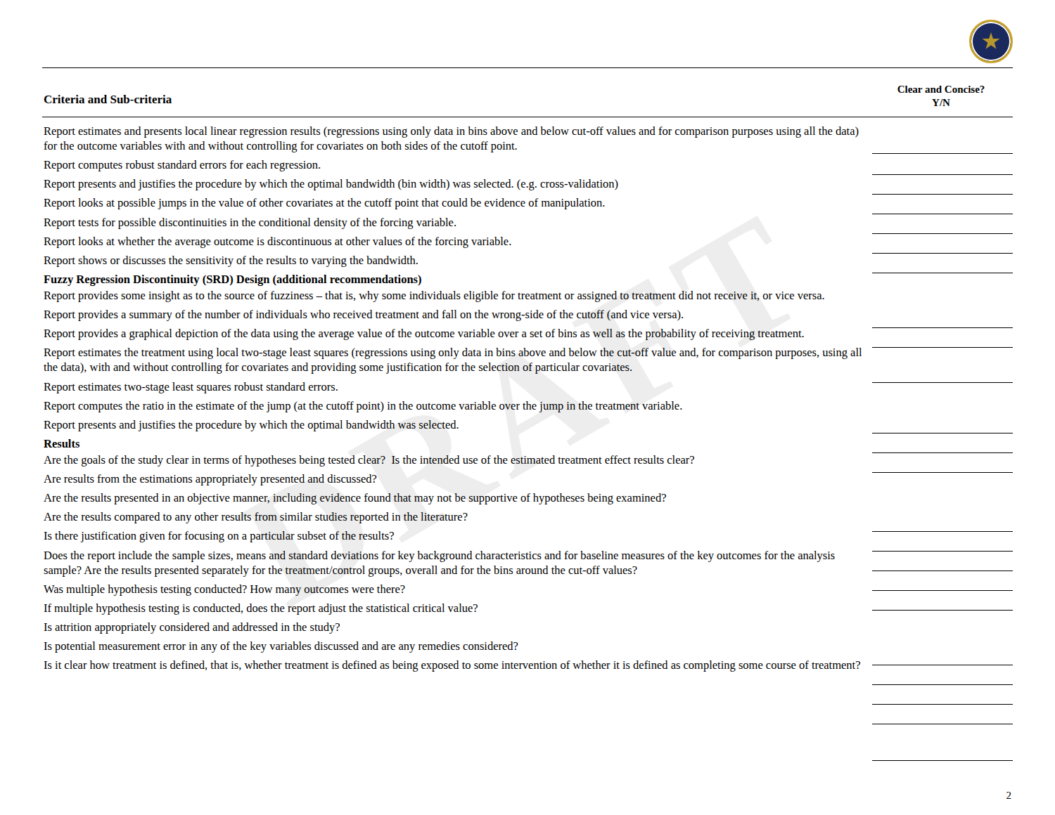DRAFT
Criteria and Sub-criteria
Clear and Concise?
Y/N
Report estimates and presents local linear regression results (regressions using only data in bins above and below cut-off values and for comparison purposes using all the data) for the outcome variables with and without controlling for covariates on both sides of the cutoff point.
Report computes robust standard errors for each regression.
Report presents and justifies the procedure by which the optimal bandwidth (bin width) was selected. (e.g. cross-validation)
Report looks at possible jumps in the value of other covariates at the cutoff point that could be evidence of manipulation.
Report tests for possible discontinuities in the conditional density of the forcing variable.
Report looks at whether the average outcome is discontinuous at other values of the forcing variable.
Report shows or discusses the sensitivity of the results to varying the bandwidth.
Fuzzy Regression Discontinuity (SRD) Design (additional recommendations)
Report provides some insight as to the source of fuzziness – that is, why some individuals eligible for treatment or assigned to treatment did not receive it, or vice versa.
Report provides a summary of the number of individuals who received treatment and fall on the wrong-side of the cutoff (and vice versa).
Report provides a graphical depiction of the data using the average value of the outcome variable over a set of bins as well as the probability of receiving treatment.
Report estimates the treatment using local two-stage least squares (regressions using only data in bins above and below the cut-off value and, for comparison purposes, using all the data), with and without controlling for covariates and providing some justification for the selection of particular covariates.
Report estimates two-stage least squares robust standard errors.
Report computes the ratio in the estimate of the jump (at the cutoff point) in the outcome variable over the jump in the treatment variable.
Report presents and justifies the procedure by which the optimal bandwidth was selected.
Results
Are the goals of the study clear in terms of hypotheses being tested clear? Is the intended use of the estimated treatment effect results clear?
Are results from the estimations appropriately presented and discussed?
Are the results presented in an objective manner, including evidence found that may not be supportive of hypotheses being examined?
Are the results compared to any other results from similar studies reported in the literature?
Is there justification given for focusing on a particular subset of the results?
Does the report include the sample sizes, means and standard deviations for key background characteristics and for baseline measures of the key outcomes for the analysis sample? Are the results presented separately for the treatment/control groups, overall and for the bins around the cut-off values?
Was multiple hypothesis testing conducted? How many outcomes were there?
If multiple hypothesis testing is conducted, does the report adjust the statistical critical value?
Is attrition appropriately considered and addressed in the study?
Is potential measurement error in any of the key variables discussed and are any remedies considered?
Is it clear how treatment is defined, that is, whether treatment is defined as being exposed to some intervention of whether it is defined as completing some course of treatment?
2